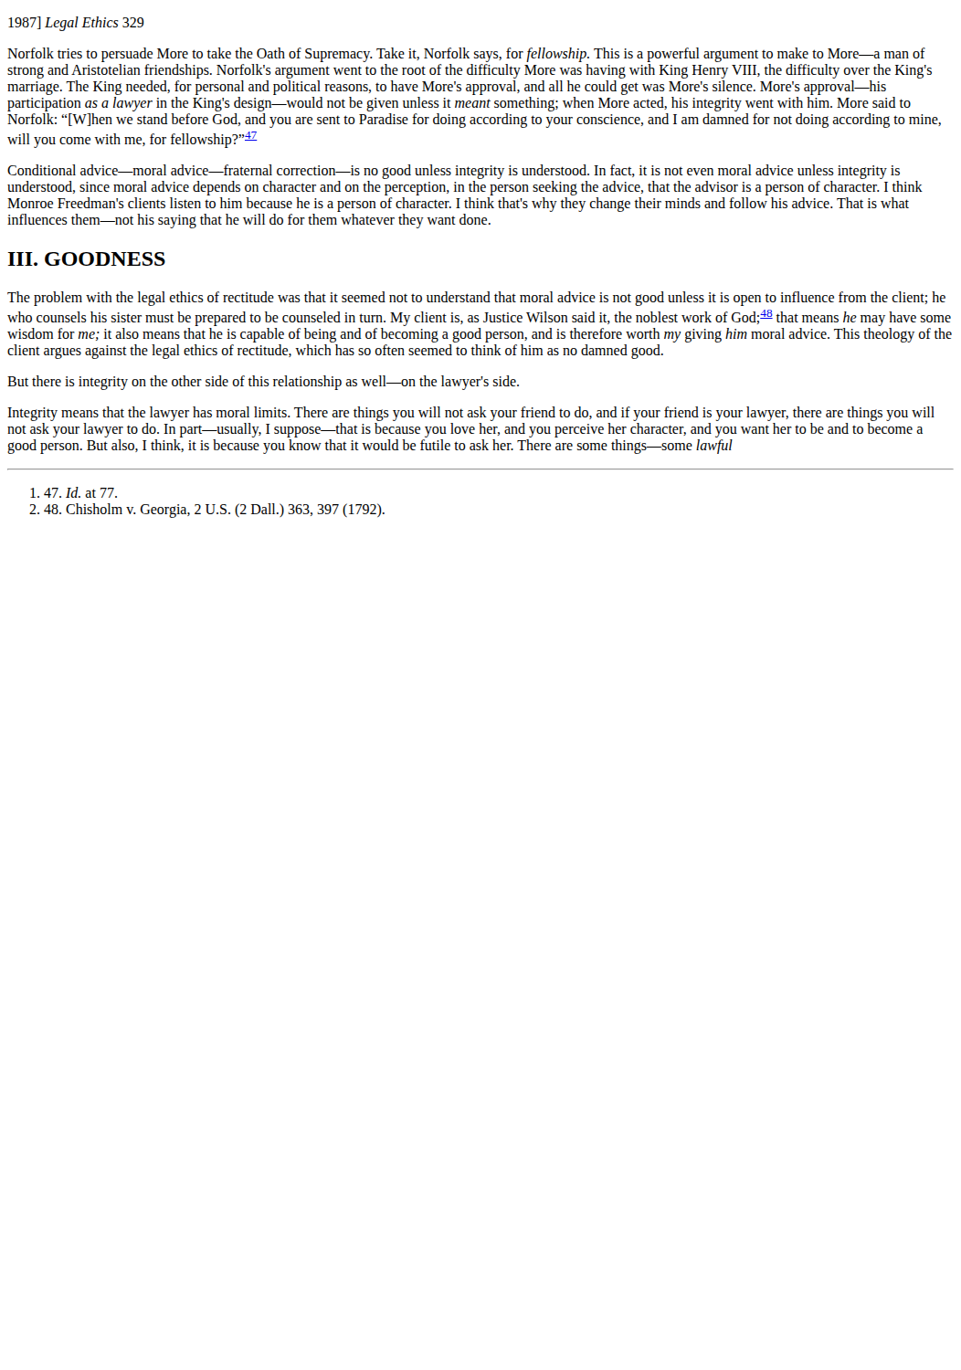1987] Legal Ethics 329
Norfolk tries to persuade More to take the Oath of Supremacy. Take it, Norfolk says, for fellowship. This is a powerful argument to make to More—a man of strong and Aristotelian friendships. Norfolk's argument went to the root of the difficulty More was having with King Henry VIII, the difficulty over the King's marriage. The King needed, for personal and political reasons, to have More's approval, and all he could get was More's silence. More's approval—his participation as a lawyer in the King's design—would not be given unless it meant something; when More acted, his integrity went with him. More said to Norfolk: “[W]hen we stand before God, and you are sent to Paradise for doing according to your conscience, and I am damned for not doing according to mine, will you come with me, for fellowship?”47
Conditional advice—moral advice—fraternal correction—is no good unless integrity is understood. In fact, it is not even moral advice unless integrity is understood, since moral advice depends on character and on the perception, in the person seeking the advice, that the advisor is a person of character. I think Monroe Freedman's clients listen to him because he is a person of character. I think that's why they change their minds and follow his advice. That is what influences them—not his saying that he will do for them whatever they want done.
III. GOODNESS
The problem with the legal ethics of rectitude was that it seemed not to understand that moral advice is not good unless it is open to influence from the client; he who counsels his sister must be prepared to be counseled in turn. My client is, as Justice Wilson said it, the noblest work of God;48 that means he may have some wisdom for me; it also means that he is capable of being and of becoming a good person, and is therefore worth my giving him moral advice. This theology of the client argues against the legal ethics of rectitude, which has so often seemed to think of him as no damned good.
But there is integrity on the other side of this relationship as well—on the lawyer's side.
Integrity means that the lawyer has moral limits. There are things you will not ask your friend to do, and if your friend is your lawyer, there are things you will not ask your lawyer to do. In part—usually, I suppose—that is because you love her, and you perceive her character, and you want her to be and to become a good person. But also, I think, it is because you know that it would be futile to ask her. There are some things—some lawful
47. Id. at 77.
48. Chisholm v. Georgia, 2 U.S. (2 Dall.) 363, 397 (1792).